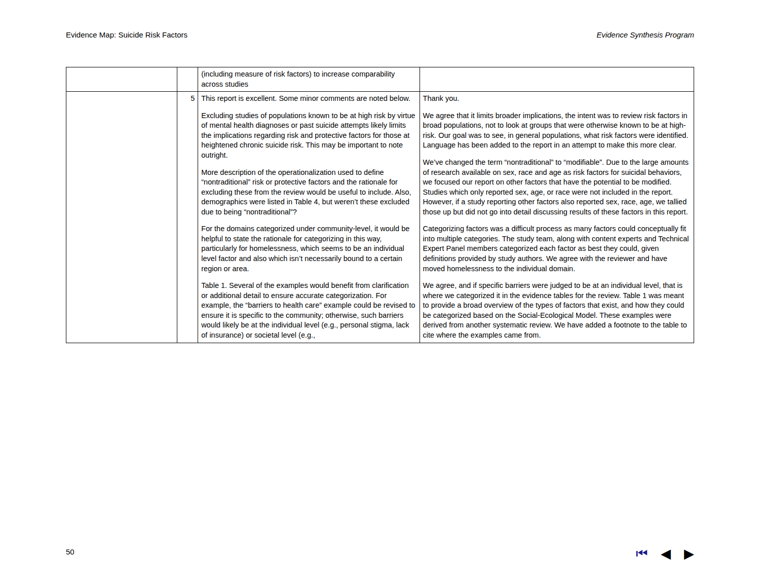Evidence Map: Suicide Risk Factors
Evidence Synthesis Program
| | | (including measure of risk factors) to increase comparability across studies | |
| | 5 | This report is excellent. Some minor comments are noted below. Excluding studies of populations known to be at high risk by virtue of mental health diagnoses or past suicide attempts likely limits the implications regarding risk and protective factors for those at heightened chronic suicide risk. This may be important to note outright. More description of the operationalization used to define “nontraditional” risk or protective factors and the rationale for excluding these from the review would be useful to include. Also, demographics were listed in Table 4, but weren’t these excluded due to being “nontraditional”? For the domains categorized under community-level, it would be helpful to state the rationale for categorizing in this way, particularly for homelessness, which seems to be an individual level factor and also which isn’t necessarily bound to a certain region or area. Table 1. Several of the examples would benefit from clarification or additional detail to ensure accurate categorization. For example, the “barriers to health care” example could be revised to ensure it is specific to the community; otherwise, such barriers would likely be at the individual level (e.g., personal stigma, lack of insurance) or societal level (e.g., | Thank you. We agree that it limits broader implications, the intent was to review risk factors in broad populations, not to look at groups that were otherwise known to be at high-risk. Our goal was to see, in general populations, what risk factors were identified. Language has been added to the report in an attempt to make this more clear. We’ve changed the term “nontraditional” to “modifiable”. Due to the large amounts of research available on sex, race and age as risk factors for suicidal behaviors, we focused our report on other factors that have the potential to be modified. Studies which only reported sex, age, or race were not included in the report. However, if a study reporting other factors also reported sex, race, age, we tallied those up but did not go into detail discussing results of these factors in this report. Categorizing factors was a difficult process as many factors could conceptually fit into multiple categories. The study team, along with content experts and Technical Expert Panel members categorized each factor as best they could, given definitions provided by study authors. We agree with the reviewer and have moved homelessness to the individual domain. We agree, and if specific barriers were judged to be at an individual level, that is where we categorized it in the evidence tables for the review. Table 1 was meant to provide a broad overview of the types of factors that exist, and how they could be categorized based on the Social-Ecological Model. These examples were derived from another systematic review. We have added a footnote to the table to cite where the examples came from. |
50
⏮ ◀ ▶